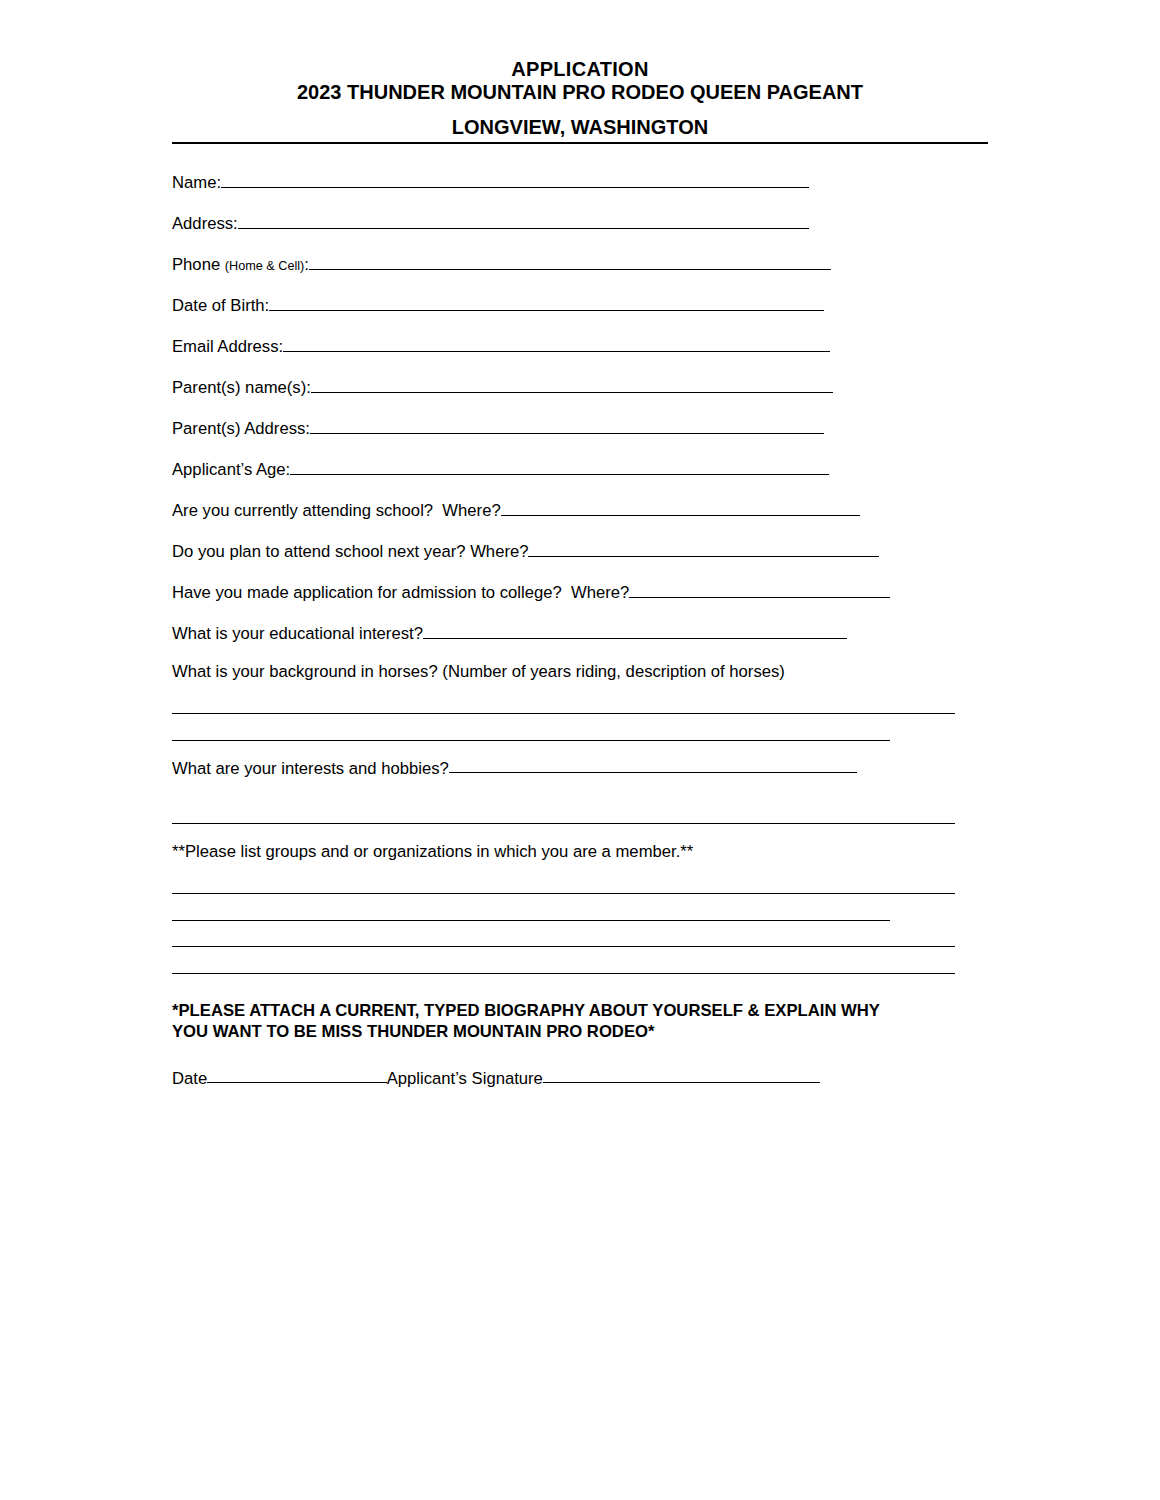APPLICATION
2023 THUNDER MOUNTAIN PRO RODEO QUEEN PAGEANT
LONGVIEW, WASHINGTON
Name:
Address:
Phone (Home & Cell):
Date of Birth:
Email Address:
Parent(s) name(s):
Parent(s) Address:
Applicant’s Age:
Are you currently attending school? Where?
Do you plan to attend school next year? Where?
Have you made application for admission to college? Where?
What is your educational interest?
What is your background in horses? (Number of years riding, description of horses)
What are your interests and hobbies?
**Please list groups and or organizations in which you are a member.**
*PLEASE ATTACH A CURRENT, TYPED BIOGRAPHY ABOUT YOURSELF & EXPLAIN WHY
YOU WANT TO BE MISS THUNDER MOUNTAIN PRO RODEO*
Date Applicant’s Signature